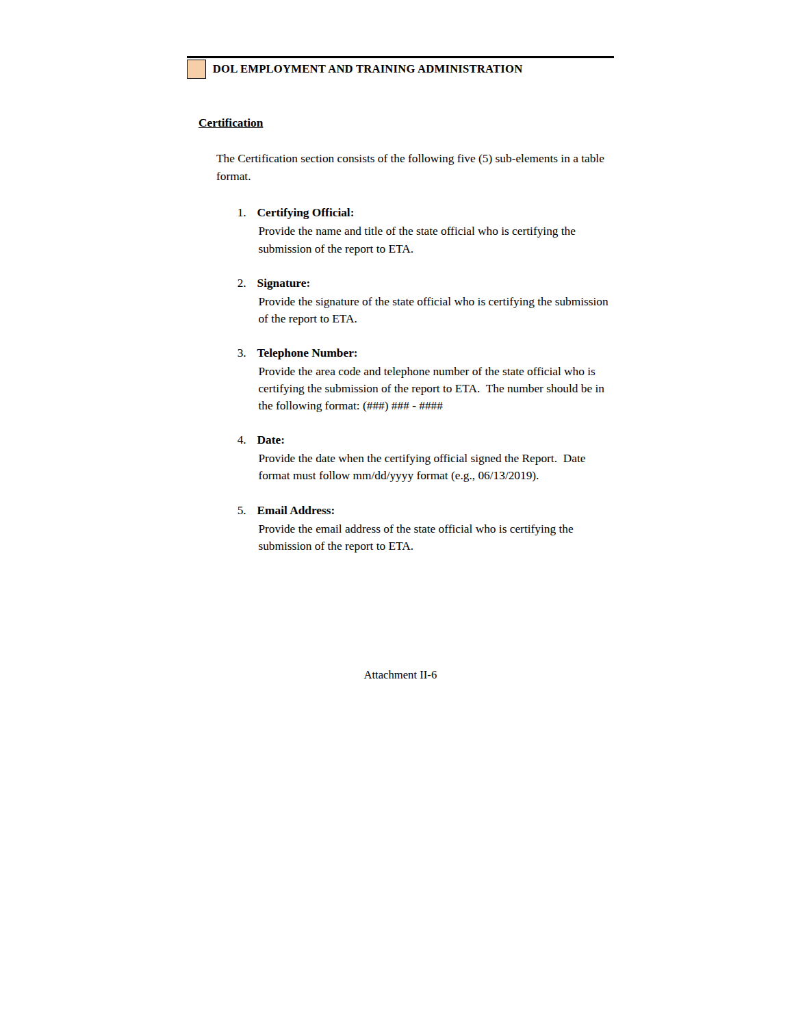DOL EMPLOYMENT AND TRAINING ADMINISTRATION
Certification
The Certification section consists of the following five (5) sub-elements in a table format.
Certifying Official:
Provide the name and title of the state official who is certifying the submission of the report to ETA.
Signature:
Provide the signature of the state official who is certifying the submission of the report to ETA.
Telephone Number:
Provide the area code and telephone number of the state official who is certifying the submission of the report to ETA. The number should be in the following format: (###) ### - ####
Date:
Provide the date when the certifying official signed the Report. Date format must follow mm/dd/yyyy format (e.g., 06/13/2019).
Email Address:
Provide the email address of the state official who is certifying the submission of the report to ETA.
Attachment II-6